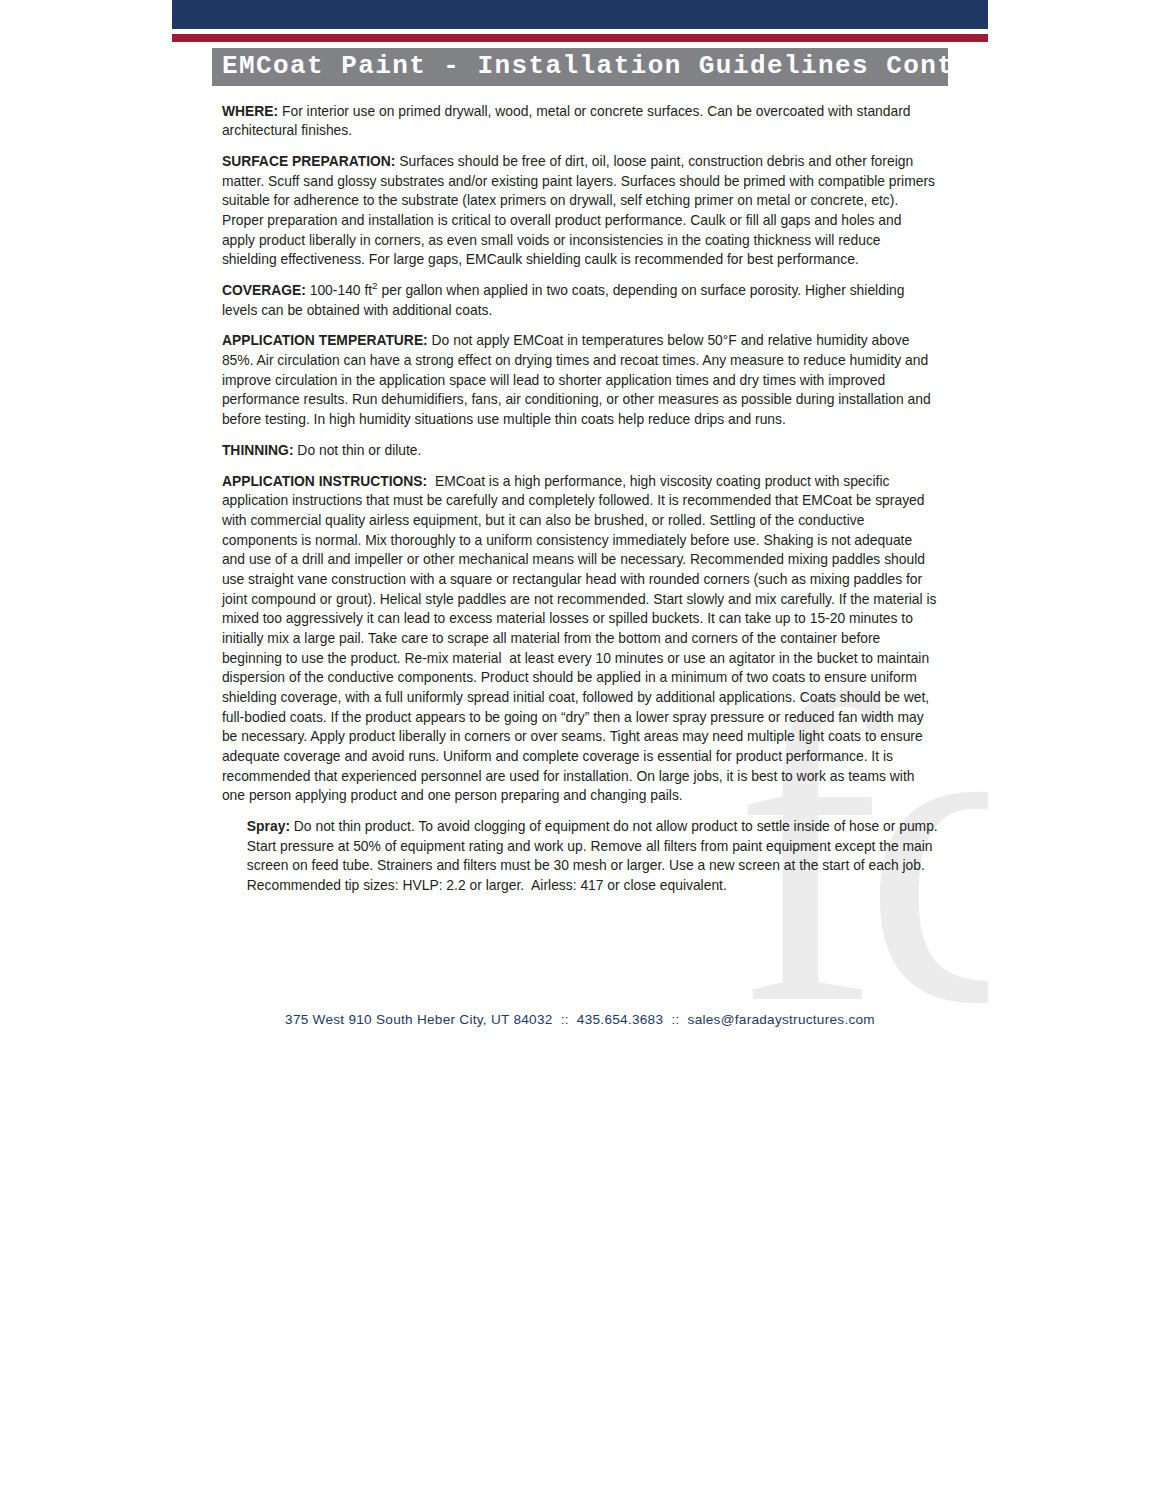EMCoat Paint - Installation Guidelines Cont'd
fc
WHERE: For interior use on primed drywall, wood, metal or concrete surfaces. Can be overcoated with standard architectural finishes.
SURFACE PREPARATION: Surfaces should be free of dirt, oil, loose paint, construction debris and other foreign matter. Scuff sand glossy substrates and/or existing paint layers. Surfaces should be primed with compatible primers suitable for adherence to the substrate (latex primers on drywall, self etching primer on metal or concrete, etc). Proper preparation and installation is critical to overall product performance. Caulk or fill all gaps and holes and apply product liberally in corners, as even small voids or inconsistencies in the coating thickness will reduce shielding effectiveness. For large gaps, EMCaulk shielding caulk is recommended for best performance.
COVERAGE: 100-140 ft2 per gallon when applied in two coats, depending on surface porosity. Higher shielding levels can be obtained with additional coats.
APPLICATION TEMPERATURE: Do not apply EMCoat in temperatures below 50°F and relative humidity above 85%. Air circulation can have a strong effect on drying times and recoat times. Any measure to reduce humidity and improve circulation in the application space will lead to shorter application times and dry times with improved performance results. Run dehumidifiers, fans, air conditioning, or other measures as possible during installation and before testing. In high humidity situations use multiple thin coats help reduce drips and runs.
THINNING: Do not thin or dilute.
APPLICATION INSTRUCTIONS: EMCoat is a high performance, high viscosity coating product with specific application instructions that must be carefully and completely followed. It is recommended that EMCoat be sprayed with commercial quality airless equipment, but it can also be brushed, or rolled. Settling of the conductive components is normal. Mix thoroughly to a uniform consistency immediately before use. Shaking is not adequate and use of a drill and impeller or other mechanical means will be necessary. Recommended mixing paddles should use straight vane construction with a square or rectangular head with rounded corners (such as mixing paddles for joint compound or grout). Helical style paddles are not recommended. Start slowly and mix carefully. If the material is mixed too aggressively it can lead to excess material losses or spilled buckets. It can take up to 15-20 minutes to initially mix a large pail. Take care to scrape all material from the bottom and corners of the container before beginning to use the product. Re-mix material at least every 10 minutes or use an agitator in the bucket to maintain dispersion of the conductive components. Product should be applied in a minimum of two coats to ensure uniform shielding coverage, with a full uniformly spread initial coat, followed by additional applications. Coats should be wet, full-bodied coats. If the product appears to be going on “dry” then a lower spray pressure or reduced fan width may be necessary. Apply product liberally in corners or over seams. Tight areas may need multiple light coats to ensure adequate coverage and avoid runs. Uniform and complete coverage is essential for product performance. It is recommended that experienced personnel are used for installation. On large jobs, it is best to work as teams with one person applying product and one person preparing and changing pails.
Spray: Do not thin product. To avoid clogging of equipment do not allow product to settle inside of hose or pump. Start pressure at 50% of equipment rating and work up. Remove all filters from paint equipment except the main screen on feed tube. Strainers and filters must be 30 mesh or larger. Use a new screen at the start of each job. Recommended tip sizes: HVLP: 2.2 or larger. Airless: 417 or close equivalent.
375 West 910 South Heber City, UT 84032 :: 435.654.3683 :: sales@faradaystructures.com